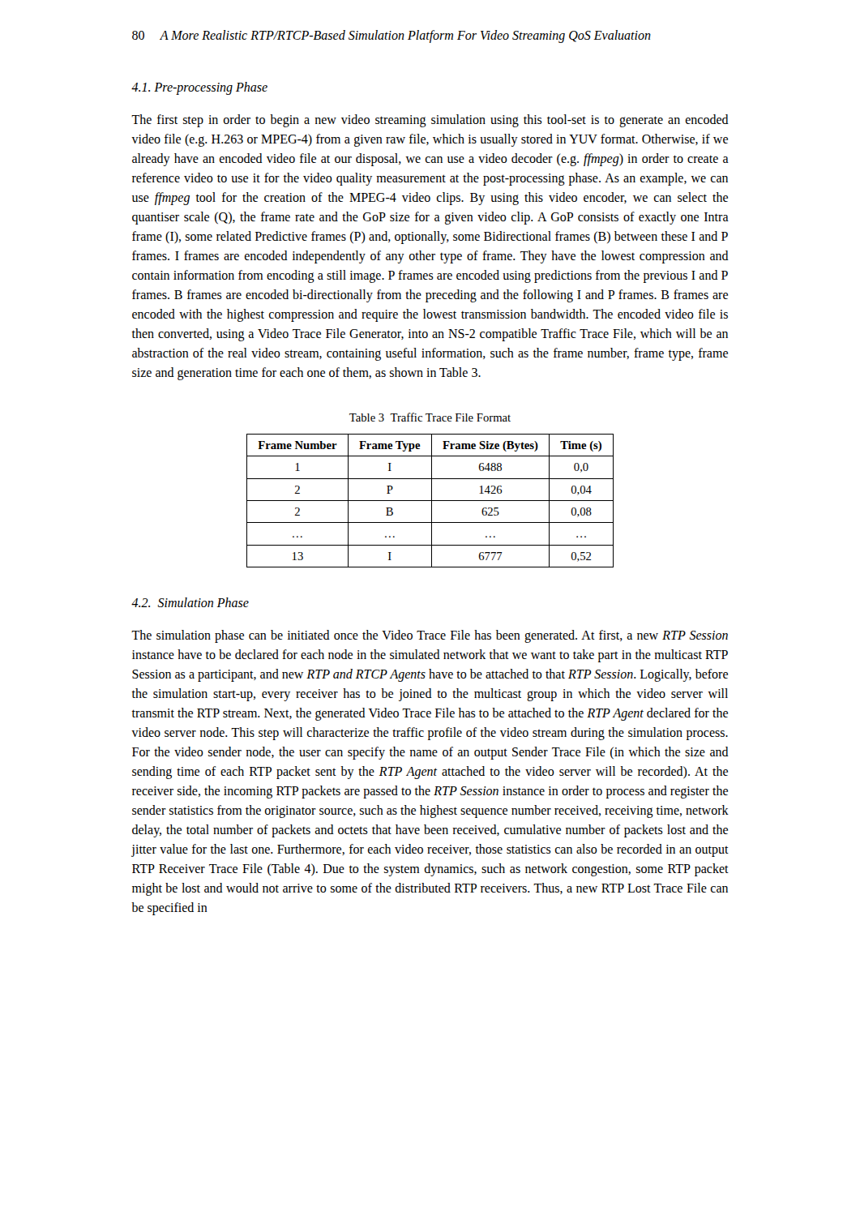80 A More Realistic RTP/RTCP-Based Simulation Platform For Video Streaming QoS Evaluation
4.1. Pre-processing Phase
The first step in order to begin a new video streaming simulation using this tool-set is to generate an encoded video file (e.g. H.263 or MPEG-4) from a given raw file, which is usually stored in YUV format. Otherwise, if we already have an encoded video file at our disposal, we can use a video decoder (e.g. ffmpeg) in order to create a reference video to use it for the video quality measurement at the post-processing phase. As an example, we can use ffmpeg tool for the creation of the MPEG-4 video clips. By using this video encoder, we can select the quantiser scale (Q), the frame rate and the GoP size for a given video clip. A GoP consists of exactly one Intra frame (I), some related Predictive frames (P) and, optionally, some Bidirectional frames (B) between these I and P frames. I frames are encoded independently of any other type of frame. They have the lowest compression and contain information from encoding a still image. P frames are encoded using predictions from the previous I and P frames. B frames are encoded bi-directionally from the preceding and the following I and P frames. B frames are encoded with the highest compression and require the lowest transmission bandwidth. The encoded video file is then converted, using a Video Trace File Generator, into an NS-2 compatible Traffic Trace File, which will be an abstraction of the real video stream, containing useful information, such as the frame number, frame type, frame size and generation time for each one of them, as shown in Table 3.
Table 3 Traffic Trace File Format
| Frame Number | Frame Type | Frame Size (Bytes) | Time (s) |
| --- | --- | --- | --- |
| 1 | I | 6488 | 0,0 |
| 2 | P | 1426 | 0,04 |
| 2 | B | 625 | 0,08 |
| … | … | … | … |
| 13 | I | 6777 | 0,52 |
4.2. Simulation Phase
The simulation phase can be initiated once the Video Trace File has been generated. At first, a new RTP Session instance have to be declared for each node in the simulated network that we want to take part in the multicast RTP Session as a participant, and new RTP and RTCP Agents have to be attached to that RTP Session. Logically, before the simulation start-up, every receiver has to be joined to the multicast group in which the video server will transmit the RTP stream. Next, the generated Video Trace File has to be attached to the RTP Agent declared for the video server node. This step will characterize the traffic profile of the video stream during the simulation process. For the video sender node, the user can specify the name of an output Sender Trace File (in which the size and sending time of each RTP packet sent by the RTP Agent attached to the video server will be recorded). At the receiver side, the incoming RTP packets are passed to the RTP Session instance in order to process and register the sender statistics from the originator source, such as the highest sequence number received, receiving time, network delay, the total number of packets and octets that have been received, cumulative number of packets lost and the jitter value for the last one. Furthermore, for each video receiver, those statistics can also be recorded in an output RTP Receiver Trace File (Table 4). Due to the system dynamics, such as network congestion, some RTP packet might be lost and would not arrive to some of the distributed RTP receivers. Thus, a new RTP Lost Trace File can be specified in